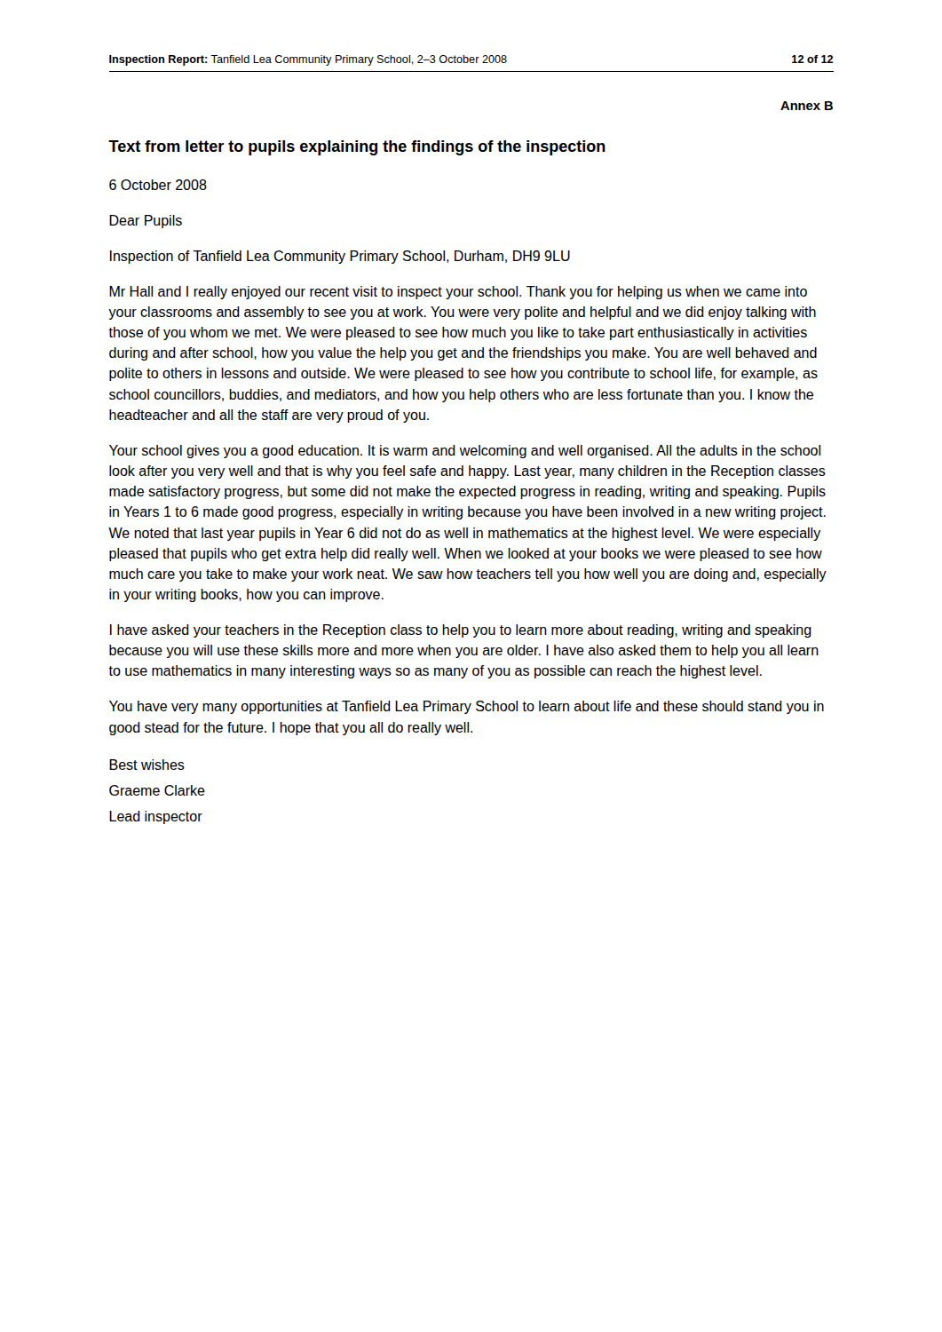Inspection Report: Tanfield Lea Community Primary School, 2–3 October 2008
12 of 12
Annex B
Text from letter to pupils explaining the findings of the inspection
6 October 2008
Dear Pupils
Inspection of Tanfield Lea Community Primary School, Durham, DH9 9LU
Mr Hall and I really enjoyed our recent visit to inspect your school. Thank you for helping us when we came into your classrooms and assembly to see you at work. You were very polite and helpful and we did enjoy talking with those of you whom we met. We were pleased to see how much you like to take part enthusiastically in activities during and after school, how you value the help you get and the friendships you make. You are well behaved and polite to others in lessons and outside. We were pleased to see how you contribute to school life, for example, as school councillors, buddies, and mediators, and how you help others who are less fortunate than you. I know the headteacher and all the staff are very proud of you.
Your school gives you a good education. It is warm and welcoming and well organised. All the adults in the school look after you very well and that is why you feel safe and happy. Last year, many children in the Reception classes made satisfactory progress, but some did not make the expected progress in reading, writing and speaking. Pupils in Years 1 to 6 made good progress, especially in writing because you have been involved in a new writing project. We noted that last year pupils in Year 6 did not do as well in mathematics at the highest level. We were especially pleased that pupils who get extra help did really well. When we looked at your books we were pleased to see how much care you take to make your work neat. We saw how teachers tell you how well you are doing and, especially in your writing books, how you can improve.
I have asked your teachers in the Reception class to help you to learn more about reading, writing and speaking because you will use these skills more and more when you are older. I have also asked them to help you all learn to use mathematics in many interesting ways so as many of you as possible can reach the highest level.
You have very many opportunities at Tanfield Lea Primary School to learn about life and these should stand you in good stead for the future. I hope that you all do really well.
Best wishes
Graeme Clarke
Lead inspector